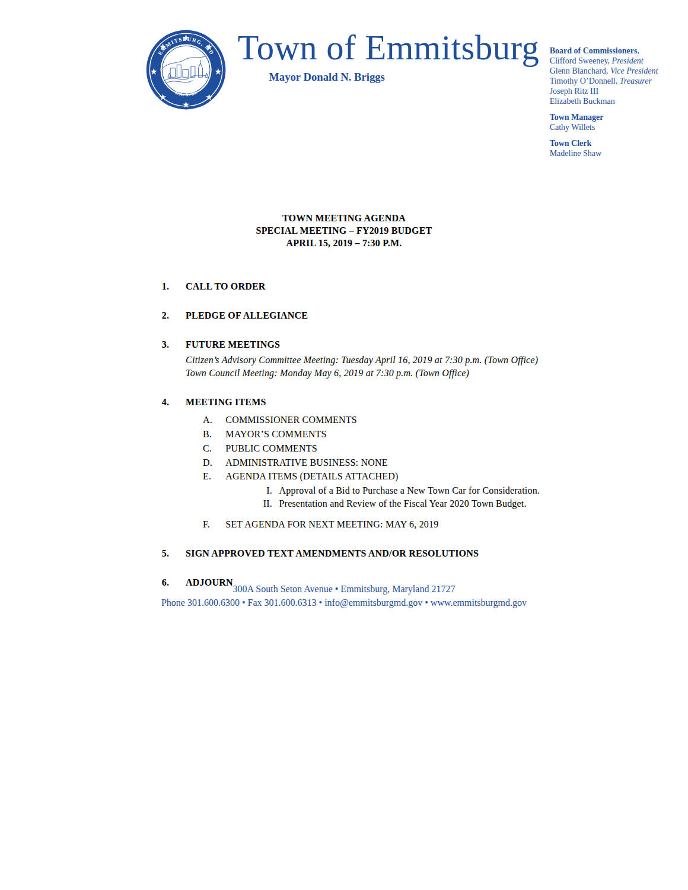EMMITSBURG, MD Est. 1785
Town of Emmitsburg
Mayor Donald N. Briggs
Board of Commissioners,
Clifford Sweeney, President
Glenn Blanchard, Vice President
Timothy O’Donnell, Treasurer
Joseph Ritz III
Elizabeth Buckman
Town Manager
Cathy Willets
Town Clerk
Madeline Shaw
TOWN MEETING AGENDA
SPECIAL MEETING – FY2019 BUDGET
APRIL 15, 2019 – 7:30 P.M.
CALL TO ORDER
PLEDGE OF ALLEGIANCE
FUTURE MEETINGS
Citizen’s Advisory Committee Meeting: Tuesday April 16, 2019 at 7:30 p.m. (Town Office)
Town Council Meeting: Monday May 6, 2019 at 7:30 p.m. (Town Office)
MEETING ITEMS
COMMISSIONER COMMENTS
MAYOR’S COMMENTS
PUBLIC COMMENTS
ADMINISTRATIVE BUSINESS: NONE
AGENDA ITEMS (DETAILS ATTACHED)
Approval of a Bid to Purchase a New Town Car for Consideration.
Presentation and Review of the Fiscal Year 2020 Town Budget.
SET AGENDA FOR NEXT MEETING: MAY 6, 2019
SIGN APPROVED TEXT AMENDMENTS AND/OR RESOLUTIONS
ADJOURN
300A South Seton Avenue • Emmitsburg, Maryland 21727
Phone 301.600.6300 • Fax 301.600.6313 • info@emmitsburgmd.gov • www.emmitsburgmd.gov